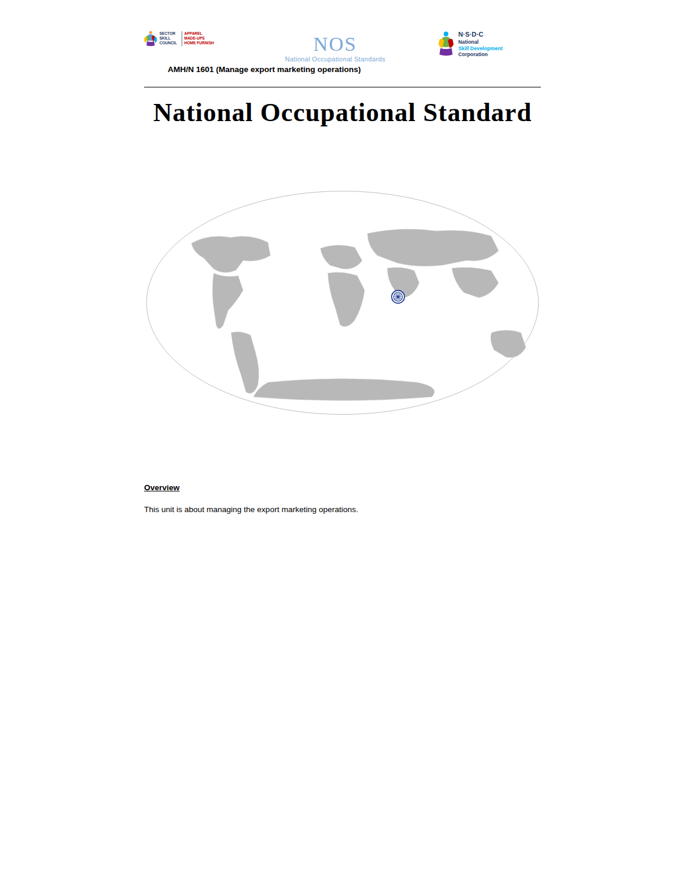SECTOR SKILL COUNCIL APPAREL MADE-UPS HOME FURNISH
NOS
National Occupational Standards
N·S·D·C National Skill Development Corporation
AMH/N 1601 (Manage export marketing operations)
National Occupational Standard
Overview
This unit is about managing the export marketing operations.